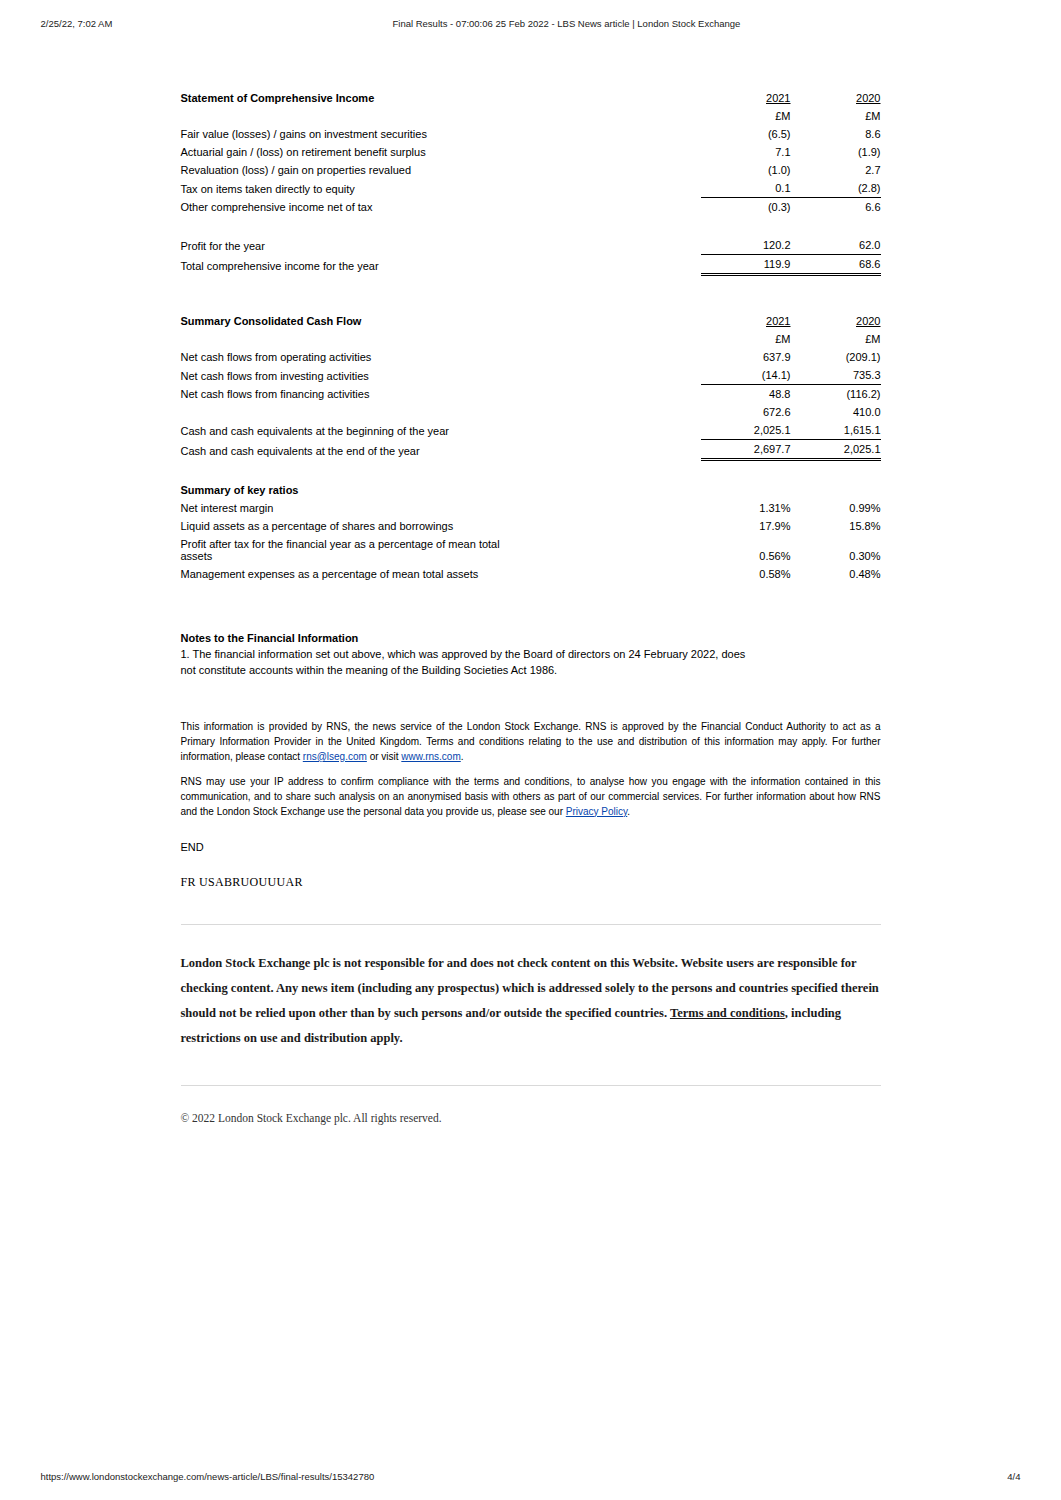2/25/22, 7:02 AM
Final Results - 07:00:06 25 Feb 2022 - LBS News article | London Stock Exchange
| Statement of Comprehensive Income | 2021 | 2020 |
| | £M | £M |
| Fair value (losses) / gains on investment securities | (6.5) | 8.6 |
| Actuarial gain / (loss) on retirement benefit surplus | 7.1 | (1.9) |
| Revaluation (loss) / gain on properties revalued | (1.0) | 2.7 |
| Tax on items taken directly to equity | 0.1 | (2.8) |
| Other comprehensive income net of tax | (0.3) | 6.6 |
| Profit for the year | 120.2 | 62.0 |
| Total comprehensive income for the year | 119.9 | 68.6 |
| Summary Consolidated Cash Flow | 2021 | 2020 |
| | £M | £M |
| Net cash flows from operating activities | 637.9 | (209.1) |
| Net cash flows from investing activities | (14.1) | 735.3 |
| Net cash flows from financing activities | 48.8 | (116.2) |
| | 672.6 | 410.0 |
| Cash and cash equivalents at the beginning of the year | 2,025.1 | 1,615.1 |
| Cash and cash equivalents at the end of the year | 2,697.7 | 2,025.1 |
| Summary of key ratios | | |
| Net interest margin | 1.31% | 0.99% |
| Liquid assets as a percentage of shares and borrowings | 17.9% | 15.8% |
| Profit after tax for the financial year as a percentage of mean total assets | 0.56% | 0.30% |
| Management expenses as a percentage of mean total assets | 0.58% | 0.48% |
Notes to the Financial Information
1. The financial information set out above, which was approved by the Board of directors on 24 February 2022, does
not constitute accounts within the meaning of the Building Societies Act 1986.
This information is provided by RNS, the news service of the London Stock Exchange. RNS is approved by the Financial Conduct Authority to act as a Primary Information Provider in the United Kingdom. Terms and conditions relating to the use and distribution of this information may apply. For further information, please contact rns@lseg.com or visit www.rns.com.
RNS may use your IP address to confirm compliance with the terms and conditions, to analyse how you engage with the information contained in this communication, and to share such analysis on an anonymised basis with others as part of our commercial services. For further information about how RNS and the London Stock Exchange use the personal data you provide us, please see our Privacy Policy.
END
FR USABRUOUUUAR
London Stock Exchange plc is not responsible for and does not check content on this Website. Website users are responsible for checking content. Any news item (including any prospectus) which is addressed solely to the persons and countries specified therein should not be relied upon other than by such persons and/or outside the specified countries. Terms and conditions, including restrictions on use and distribution apply.
© 2022 London Stock Exchange plc. All rights reserved.
https://www.londonstockexchange.com/news-article/LBS/final-results/15342780
4/4